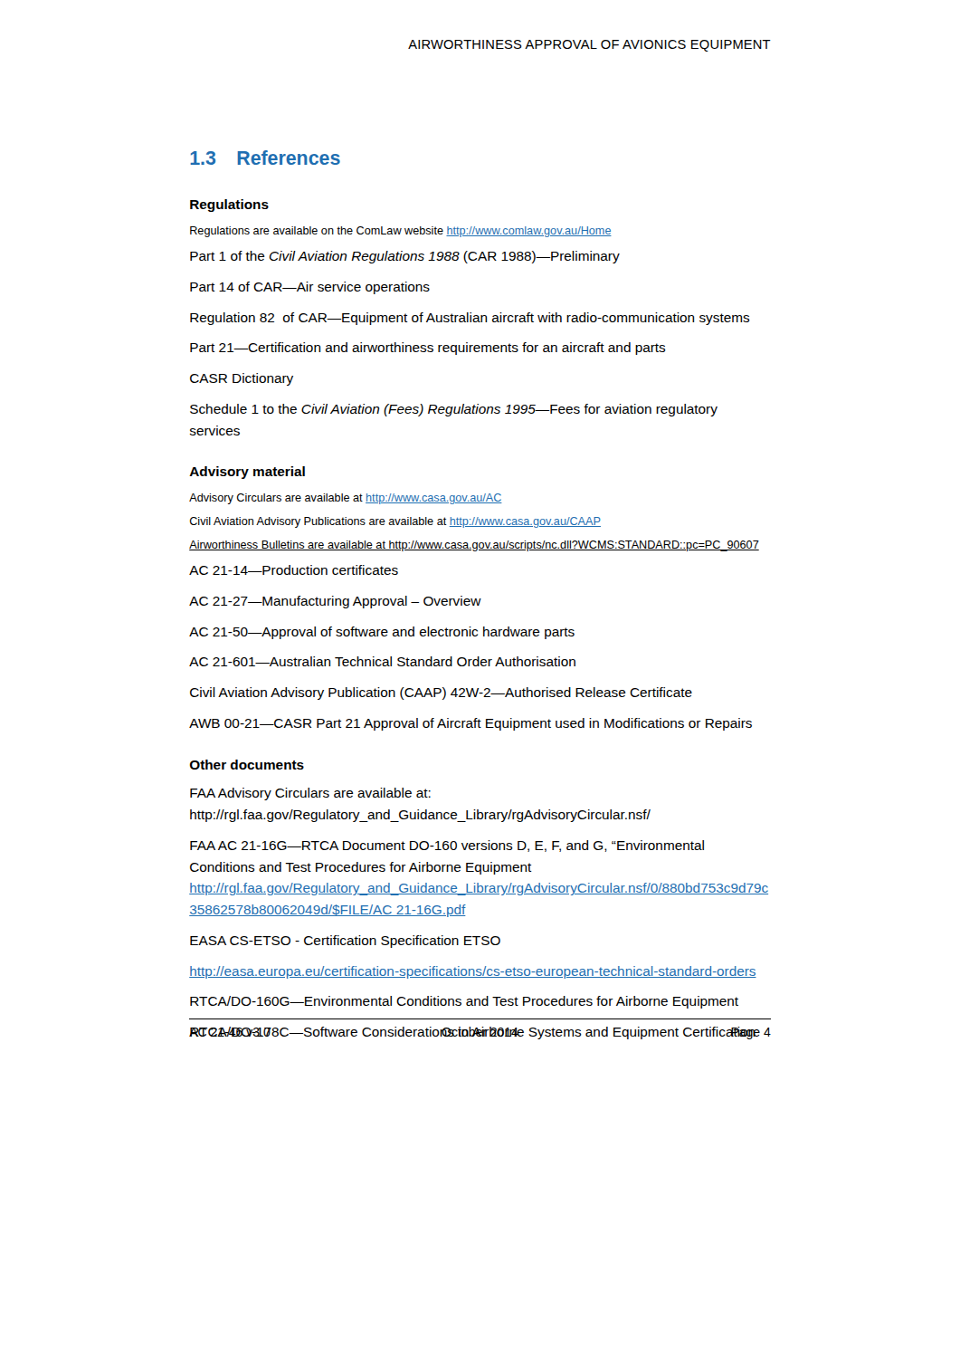AIRWORTHINESS APPROVAL OF AVIONICS EQUIPMENT
1.3 References
Regulations
Regulations are available on the ComLaw website http://www.comlaw.gov.au/Home
Part 1 of the Civil Aviation Regulations 1988 (CAR 1988)—Preliminary
Part 14 of CAR—Air service operations
Regulation 82 of CAR—Equipment of Australian aircraft with radio-communication systems
Part 21—Certification and airworthiness requirements for an aircraft and parts
CASR Dictionary
Schedule 1 to the Civil Aviation (Fees) Regulations 1995—Fees for aviation regulatory services
Advisory material
Advisory Circulars are available at http://www.casa.gov.au/AC
Civil Aviation Advisory Publications are available at http://www.casa.gov.au/CAAP
Airworthiness Bulletins are available at http://www.casa.gov.au/scripts/nc.dll?WCMS:STANDARD::pc=PC_90607
AC 21-14—Production certificates
AC 21-27—Manufacturing Approval – Overview
AC 21-50—Approval of software and electronic hardware parts
AC 21-601—Australian Technical Standard Order Authorisation
Civil Aviation Advisory Publication (CAAP) 42W-2—Authorised Release Certificate
AWB 00-21—CASR Part 21 Approval of Aircraft Equipment used in Modifications or Repairs
Other documents
FAA Advisory Circulars are available at:
http://rgl.faa.gov/Regulatory_and_Guidance_Library/rgAdvisoryCircular.nsf/
FAA AC 21-16G—RTCA Document DO-160 versions D, E, F, and G, “Environmental Conditions and Test Procedures for Airborne Equipment
http://rgl.faa.gov/Regulatory_and_Guidance_Library/rgAdvisoryCircular.nsf/0/880bd753c9d79c35862578b80062049d/$FILE/AC 21-16G.pdf
EASA CS-ETSO - Certification Specification ETSO
http://easa.europa.eu/certification-specifications/cs-etso-european-technical-standard-orders
RTCA/DO-160G—Environmental Conditions and Test Procedures for Airborne Equipment
RTCA/DO-178C—Software Considerations in Airborne Systems and Equipment Certification
AC 21-46 v3.0
October 2014
Page 4